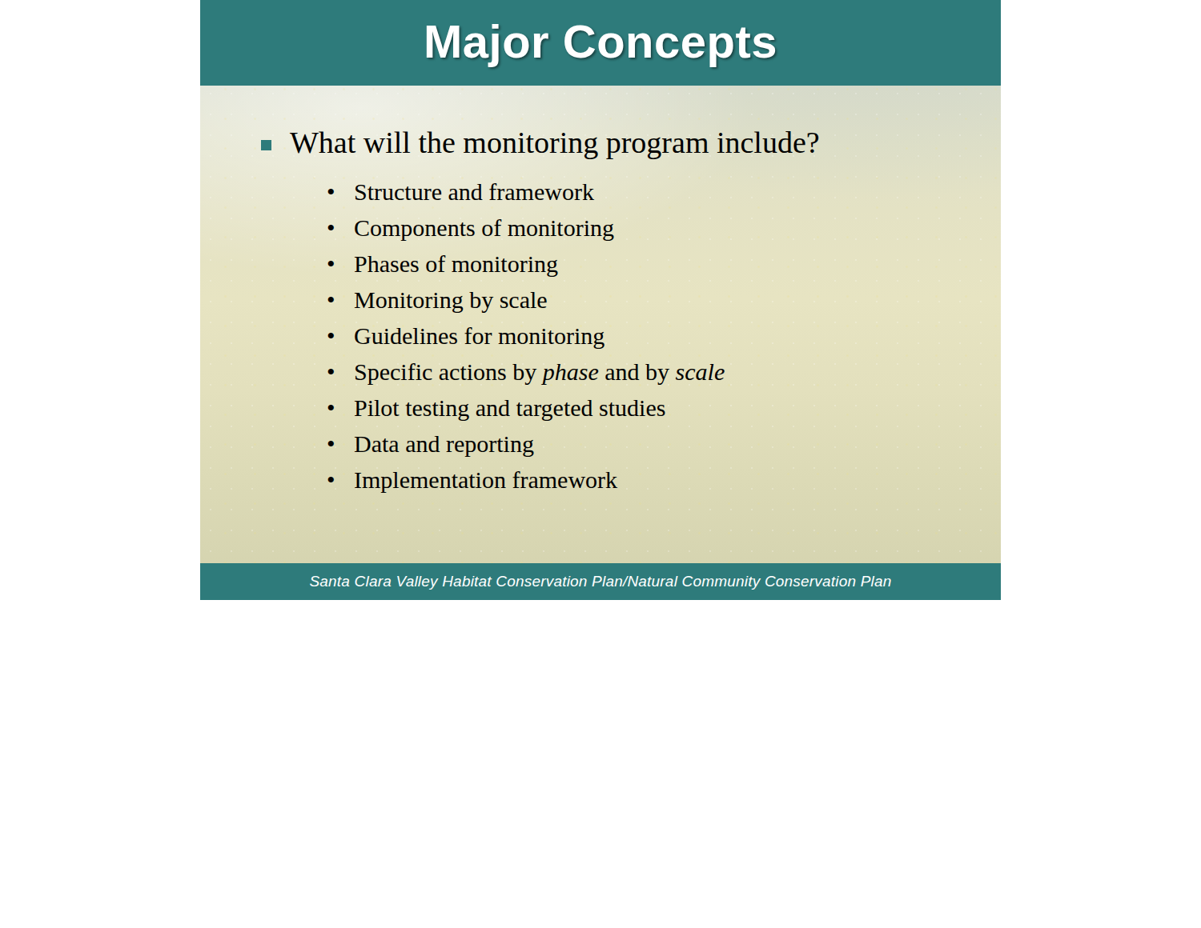Major Concepts
What will the monitoring program include?
Structure and framework
Components of monitoring
Phases of monitoring
Monitoring by scale
Guidelines for monitoring
Specific actions by phase and by scale
Pilot testing and targeted studies
Data and reporting
Implementation framework
Santa Clara Valley Habitat Conservation Plan/Natural Community Conservation Plan